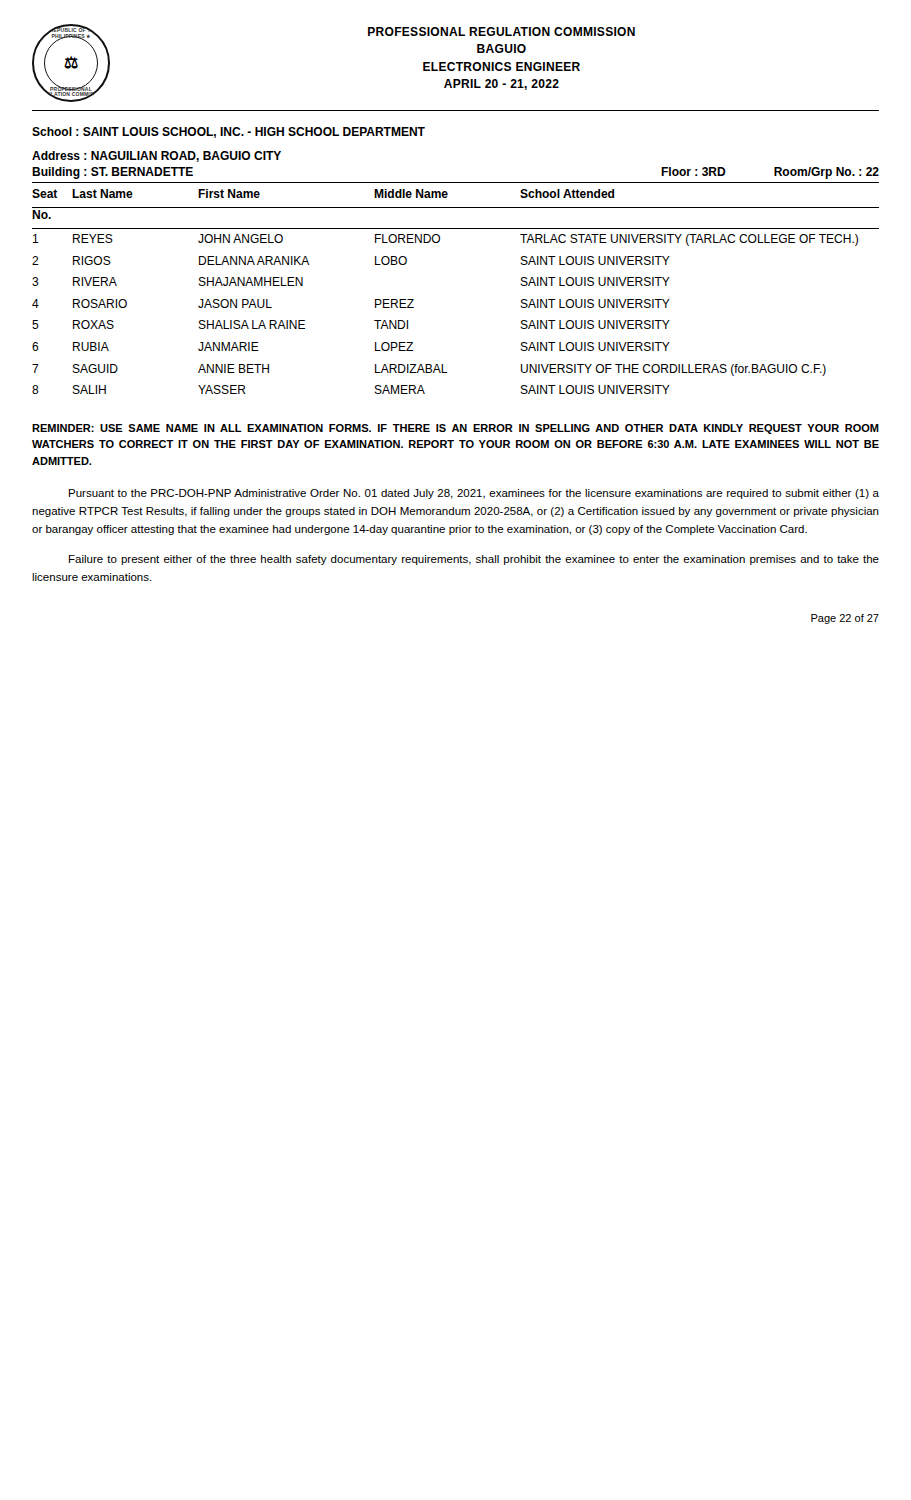★ REPUBLIC OF THE PHILIPPINES ★ PROFESSIONAL REGULATION COMMISSION
⚖
Professional Regulation Commission
Baguio
Electronics Engineer
April 20 - 21, 2022
School : SAINT LOUIS SCHOOL, INC. - HIGH SCHOOL DEPARTMENT
Address : NAGUILIAN ROAD, BAGUIO CITY
Building : ST. BERNADETTE
Floor : 3RD Room/Grp No. : 22
| Seat | Last Name | First Name | Middle Name | School Attended |
| --- | --- | --- | --- | --- |
| No. | | | | |
| 1 | REYES | JOHN ANGELO | FLORENDO | TARLAC STATE UNIVERSITY (TARLAC COLLEGE OF TECH.) |
| 2 | RIGOS | DELANNA ARANIKA | LOBO | SAINT LOUIS UNIVERSITY |
| 3 | RIVERA | SHAJANAMHELEN | | SAINT LOUIS UNIVERSITY |
| 4 | ROSARIO | JASON PAUL | PEREZ | SAINT LOUIS UNIVERSITY |
| 5 | ROXAS | SHALISA LA RAINE | TANDI | SAINT LOUIS UNIVERSITY |
| 6 | RUBIA | JANMARIE | LOPEZ | SAINT LOUIS UNIVERSITY |
| 7 | SAGUID | ANNIE BETH | LARDIZABAL | UNIVERSITY OF THE CORDILLERAS (for.BAGUIO C.F.) |
| 8 | SALIH | YASSER | SAMERA | SAINT LOUIS UNIVERSITY |
REMINDER: USE SAME NAME IN ALL EXAMINATION FORMS. IF THERE IS AN ERROR IN SPELLING AND OTHER DATA KINDLY REQUEST YOUR ROOM WATCHERS TO CORRECT IT ON THE FIRST DAY OF EXAMINATION. REPORT TO YOUR ROOM ON OR BEFORE 6:30 A.M. LATE EXAMINEES WILL NOT BE ADMITTED.
Pursuant to the PRC-DOH-PNP Administrative Order No. 01 dated July 28, 2021, examinees for the licensure examinations are required to submit either (1) a negative RTPCR Test Results, if falling under the groups stated in DOH Memorandum 2020-258A, or (2) a Certification issued by any government or private physician or barangay officer attesting that the examinee had undergone 14-day quarantine prior to the examination, or (3) copy of the Complete Vaccination Card.
Failure to present either of the three health safety documentary requirements, shall prohibit the examinee to enter the examination premises and to take the licensure examinations.
Page 22 of 27